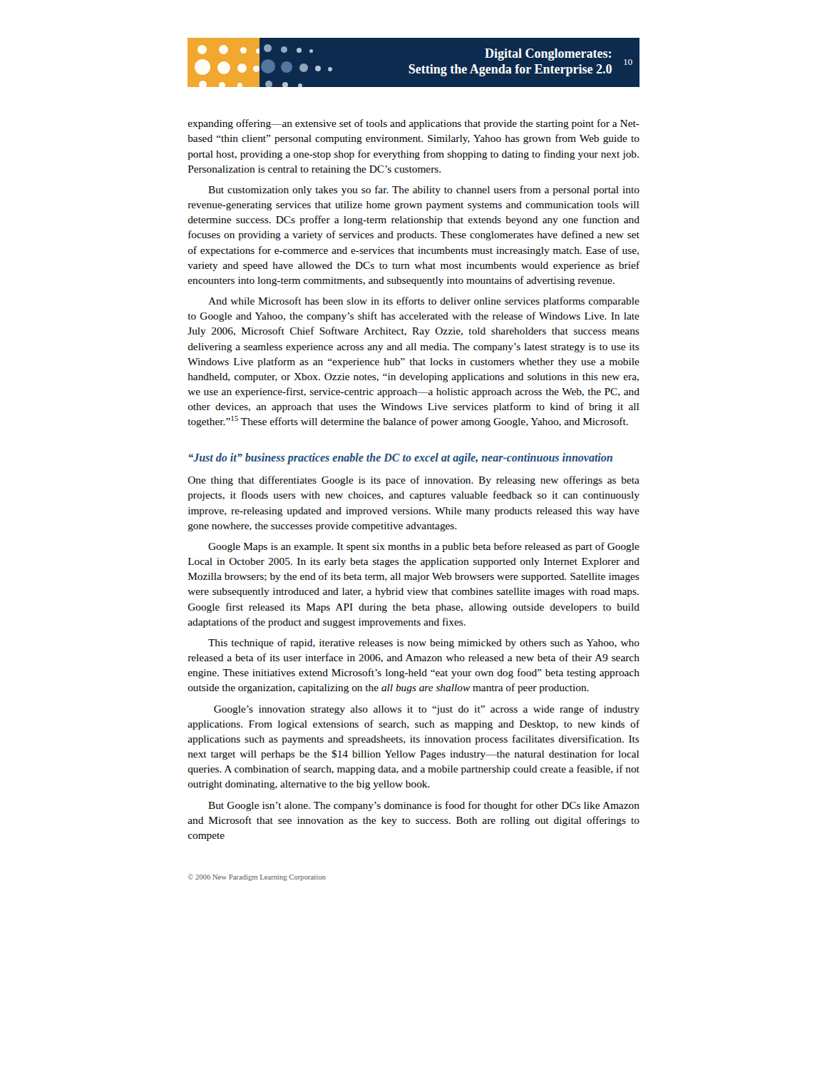Digital Conglomerates:
Setting the Agenda for Enterprise 2.0
10
expanding offering—an extensive set of tools and applications that provide the starting point for a Net-based “thin client” personal computing environment. Similarly, Yahoo has grown from Web guide to portal host, providing a one-stop shop for everything from shopping to dating to finding your next job. Personalization is central to retaining the DC’s customers.
But customization only takes you so far. The ability to channel users from a personal portal into revenue-generating services that utilize home grown payment systems and communication tools will determine success. DCs proffer a long-term relationship that extends beyond any one function and focuses on providing a variety of services and products. These conglomerates have defined a new set of expectations for e-commerce and e-services that incumbents must increasingly match. Ease of use, variety and speed have allowed the DCs to turn what most incumbents would experience as brief encounters into long-term commitments, and subsequently into mountains of advertising revenue.
And while Microsoft has been slow in its efforts to deliver online services platforms comparable to Google and Yahoo, the company’s shift has accelerated with the release of Windows Live. In late July 2006, Microsoft Chief Software Architect, Ray Ozzie, told shareholders that success means delivering a seamless experience across any and all media. The company’s latest strategy is to use its Windows Live platform as an “experience hub” that locks in customers whether they use a mobile handheld, computer, or Xbox. Ozzie notes, “in developing applications and solutions in this new era, we use an experience-first, service-centric approach—a holistic approach across the Web, the PC, and other devices, an approach that uses the Windows Live services platform to kind of bring it all together.”15 These efforts will determine the balance of power among Google, Yahoo, and Microsoft.
“Just do it” business practices enable the DC to excel at agile, near-continuous innovation
One thing that differentiates Google is its pace of innovation. By releasing new offerings as beta projects, it floods users with new choices, and captures valuable feedback so it can continuously improve, re-releasing updated and improved versions. While many products released this way have gone nowhere, the successes provide competitive advantages.
Google Maps is an example. It spent six months in a public beta before released as part of Google Local in October 2005. In its early beta stages the application supported only Internet Explorer and Mozilla browsers; by the end of its beta term, all major Web browsers were supported. Satellite images were subsequently introduced and later, a hybrid view that combines satellite images with road maps. Google first released its Maps API during the beta phase, allowing outside developers to build adaptations of the product and suggest improvements and fixes.
This technique of rapid, iterative releases is now being mimicked by others such as Yahoo, who released a beta of its user interface in 2006, and Amazon who released a new beta of their A9 search engine. These initiatives extend Microsoft’s long-held “eat your own dog food” beta testing approach outside the organization, capitalizing on the all bugs are shallow mantra of peer production.
Google’s innovation strategy also allows it to “just do it” across a wide range of industry applications. From logical extensions of search, such as mapping and Desktop, to new kinds of applications such as payments and spreadsheets, its innovation process facilitates diversification. Its next target will perhaps be the $14 billion Yellow Pages industry—the natural destination for local queries. A combination of search, mapping data, and a mobile partnership could create a feasible, if not outright dominating, alternative to the big yellow book.
But Google isn’t alone. The company’s dominance is food for thought for other DCs like Amazon and Microsoft that see innovation as the key to success. Both are rolling out digital offerings to compete
© 2006 New Paradigm Learning Corporation